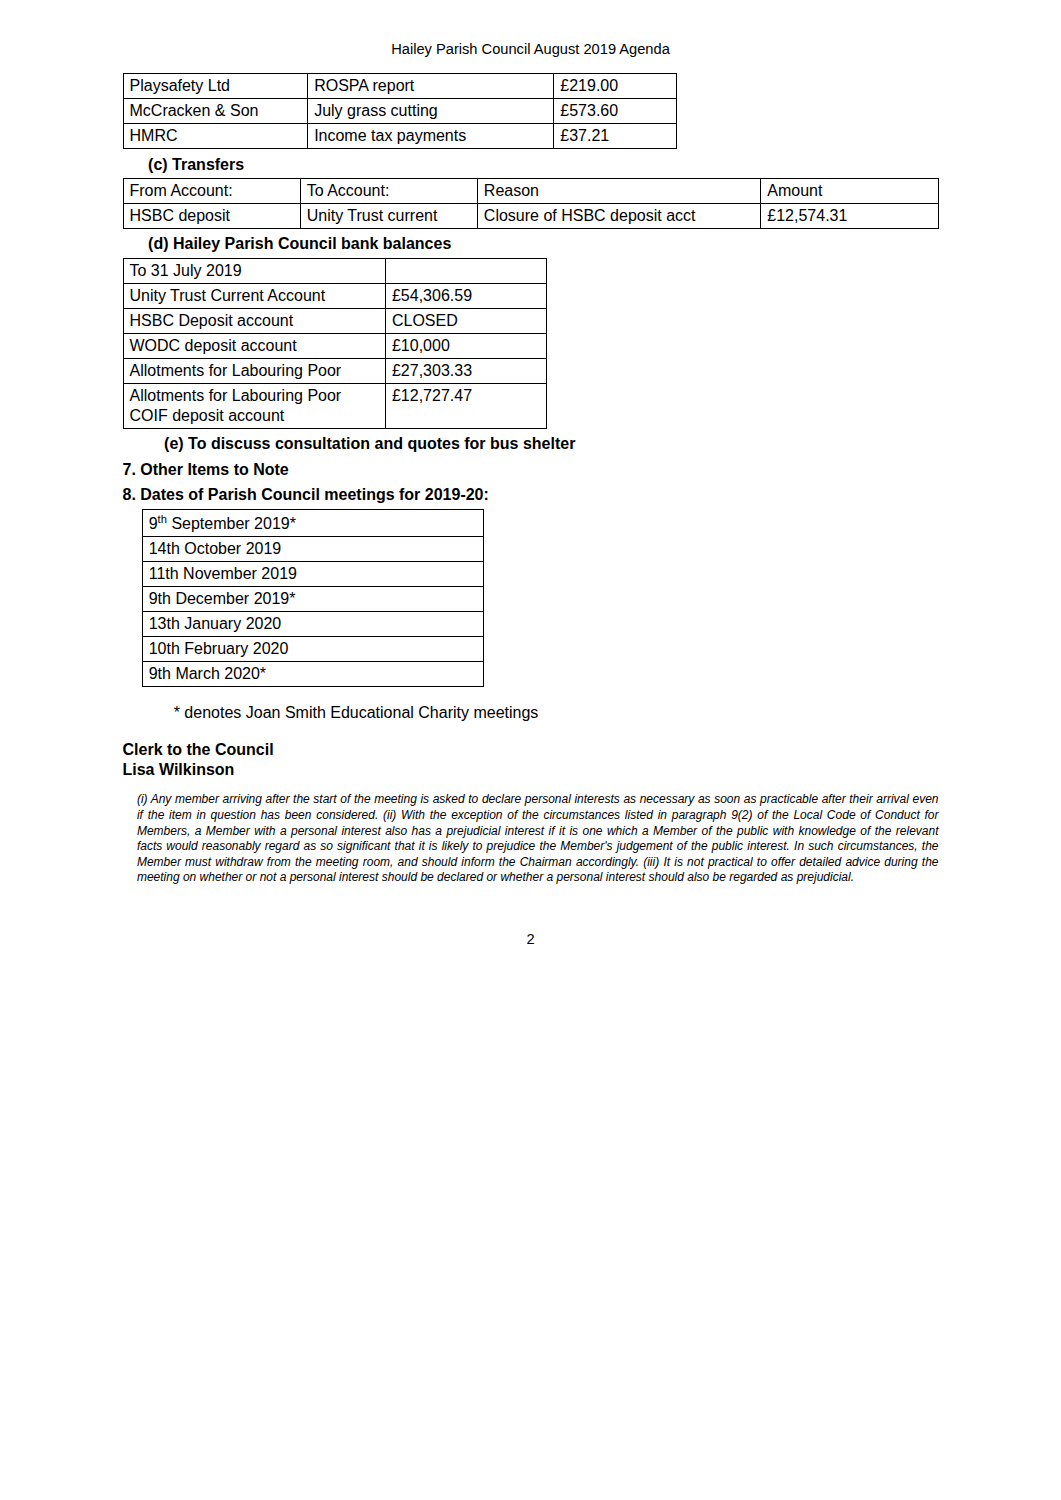Hailey Parish Council August 2019 Agenda
| Playsafety Ltd | ROSPA report | £219.00 |
| McCracken & Son | July grass cutting | £573.60 |
| HMRC | Income tax payments | £37.21 |
(c) Transfers
| From Account: | To Account: | Reason | Amount |
| HSBC deposit | Unity Trust current | Closure of HSBC deposit acct | £12,574.31 |
(d) Hailey Parish Council bank balances
| To 31 July 2019 | |
| Unity Trust Current Account | £54,306.59 |
| HSBC Deposit account | CLOSED |
| WODC deposit account | £10,000 |
| Allotments for Labouring Poor | £27,303.33 |
| Allotments for Labouring Poor COIF deposit account | £12,727.47 |
(e) To discuss consultation and quotes for bus shelter
7. Other Items to Note
8. Dates of Parish Council meetings for 2019-20:
| 9 th September 2019* |
| 14th October 2019 |
| 11th November 2019 |
| 9th December 2019* |
| 13th January 2020 |
| 10th February 2020 |
| 9th March 2020* |
* denotes Joan Smith Educational Charity meetings
Clerk to the Council
Lisa Wilkinson
(i) Any member arriving after the start of the meeting is asked to declare personal interests as necessary as soon as practicable after their arrival even if the item in question has been considered. (ii) With the exception of the circumstances listed in paragraph 9(2) of the Local Code of Conduct for Members, a Member with a personal interest also has a prejudicial interest if it is one which a Member of the public with knowledge of the relevant facts would reasonably regard as so significant that it is likely to prejudice the Member's judgement of the public interest. In such circumstances, the Member must withdraw from the meeting room, and should inform the Chairman accordingly. (iii) It is not practical to offer detailed advice during the meeting on whether or not a personal interest should be declared or whether a personal interest should also be regarded as prejudicial.
2